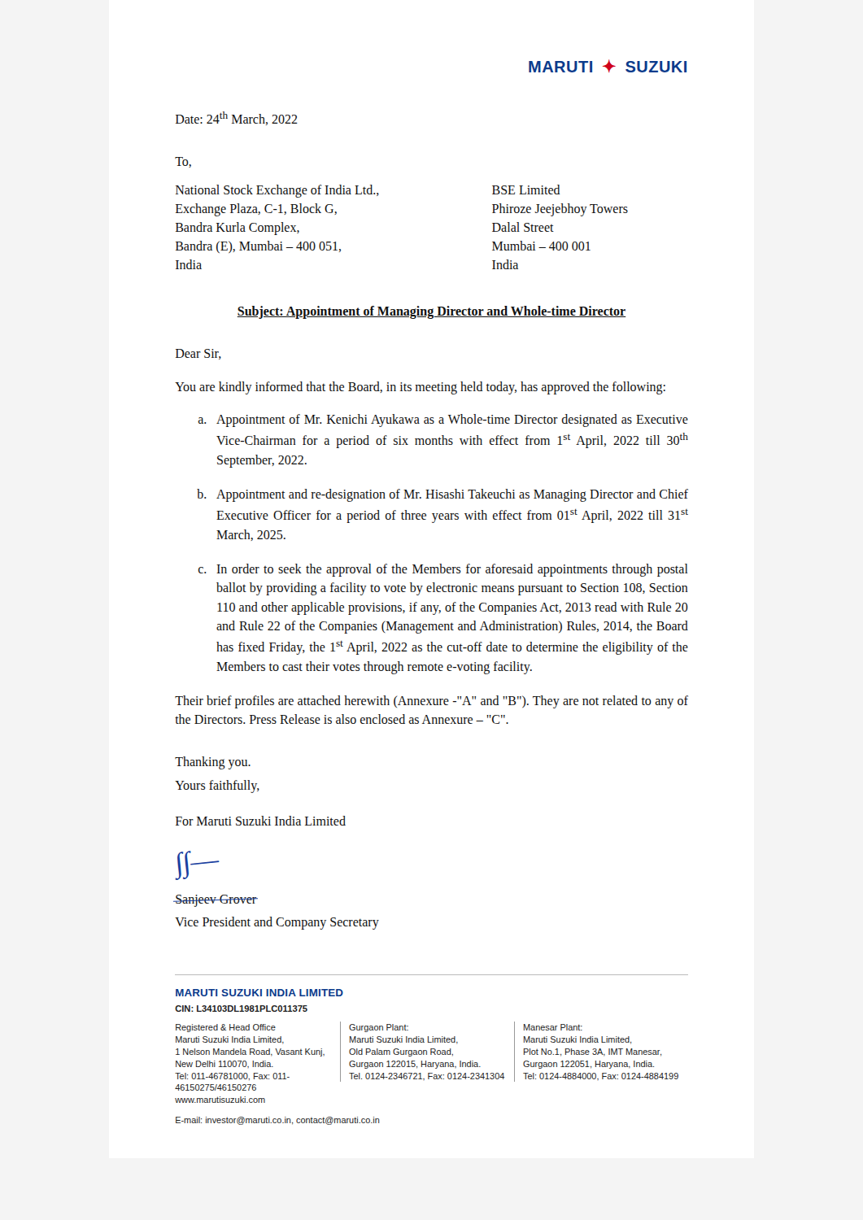MARUTI ✦ SUZUKI
Date: 24th March, 2022
To,
National Stock Exchange of India Ltd.,
Exchange Plaza, C-1, Block G,
Bandra Kurla Complex,
Bandra (E), Mumbai – 400 051,
India
BSE Limited
Phiroze Jeejebhoy Towers
Dalal Street
Mumbai – 400 001
India
Subject: Appointment of Managing Director and Whole-time Director
Dear Sir,
You are kindly informed that the Board, in its meeting held today, has approved the following:
Appointment of Mr. Kenichi Ayukawa as a Whole-time Director designated as Executive Vice-Chairman for a period of six months with effect from 1st April, 2022 till 30th September, 2022.
Appointment and re-designation of Mr. Hisashi Takeuchi as Managing Director and Chief Executive Officer for a period of three years with effect from 01st April, 2022 till 31st March, 2025.
In order to seek the approval of the Members for aforesaid appointments through postal ballot by providing a facility to vote by electronic means pursuant to Section 108, Section 110 and other applicable provisions, if any, of the Companies Act, 2013 read with Rule 20 and Rule 22 of the Companies (Management and Administration) Rules, 2014, the Board has fixed Friday, the 1st April, 2022 as the cut-off date to determine the eligibility of the Members to cast their votes through remote e-voting facility.
Their brief profiles are attached herewith (Annexure -"A" and "B"). They are not related to any of the Directors. Press Release is also enclosed as Annexure – "C".
Thanking you.
Yours faithfully,
For Maruti Suzuki India Limited
∫∫—
Sanjeev Grover
Vice President and Company Secretary
MARUTI SUZUKI INDIA LIMITED
CIN: L34103DL1981PLC011375
Registered & Head Office
Maruti Suzuki India Limited,
1 Nelson Mandela Road, Vasant Kunj,
New Delhi 110070, India.
Tel: 011-46781000, Fax: 011-46150275/46150276
www.marutisuzuki.com
Gurgaon Plant:
Maruti Suzuki India Limited,
Old Palam Gurgaon Road,
Gurgaon 122015, Haryana, India.
Tel. 0124-2346721, Fax: 0124-2341304
Manesar Plant:
Maruti Suzuki India Limited,
Plot No.1, Phase 3A, IMT Manesar,
Gurgaon 122051, Haryana, India.
Tel: 0124-4884000, Fax: 0124-4884199
E-mail: investor@maruti.co.in, contact@maruti.co.in